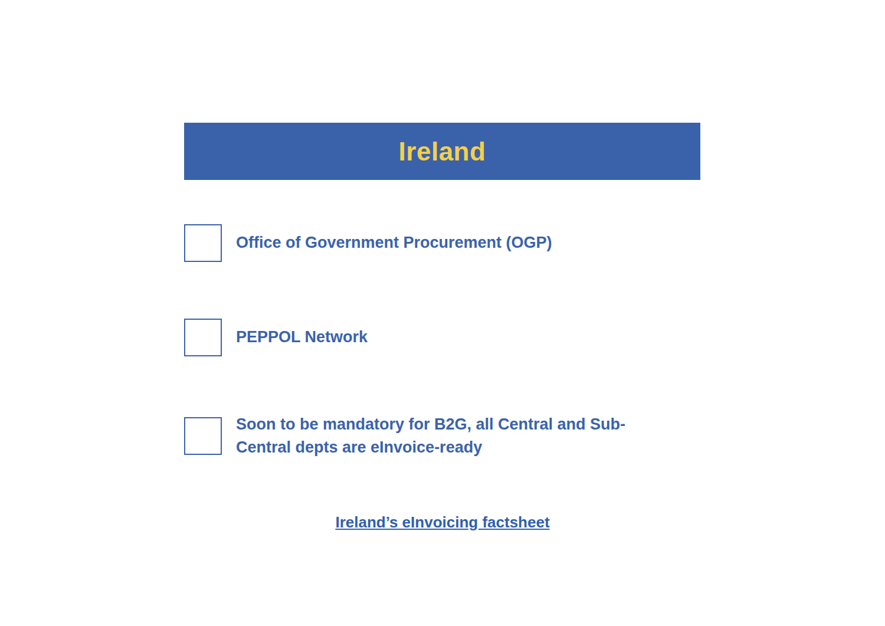Ireland
Office of Government Procurement (OGP)
PEPPOL Network
Soon to be mandatory for B2G, all Central and Sub-Central depts are eInvoice-ready
Ireland’s eInvoicing factsheet